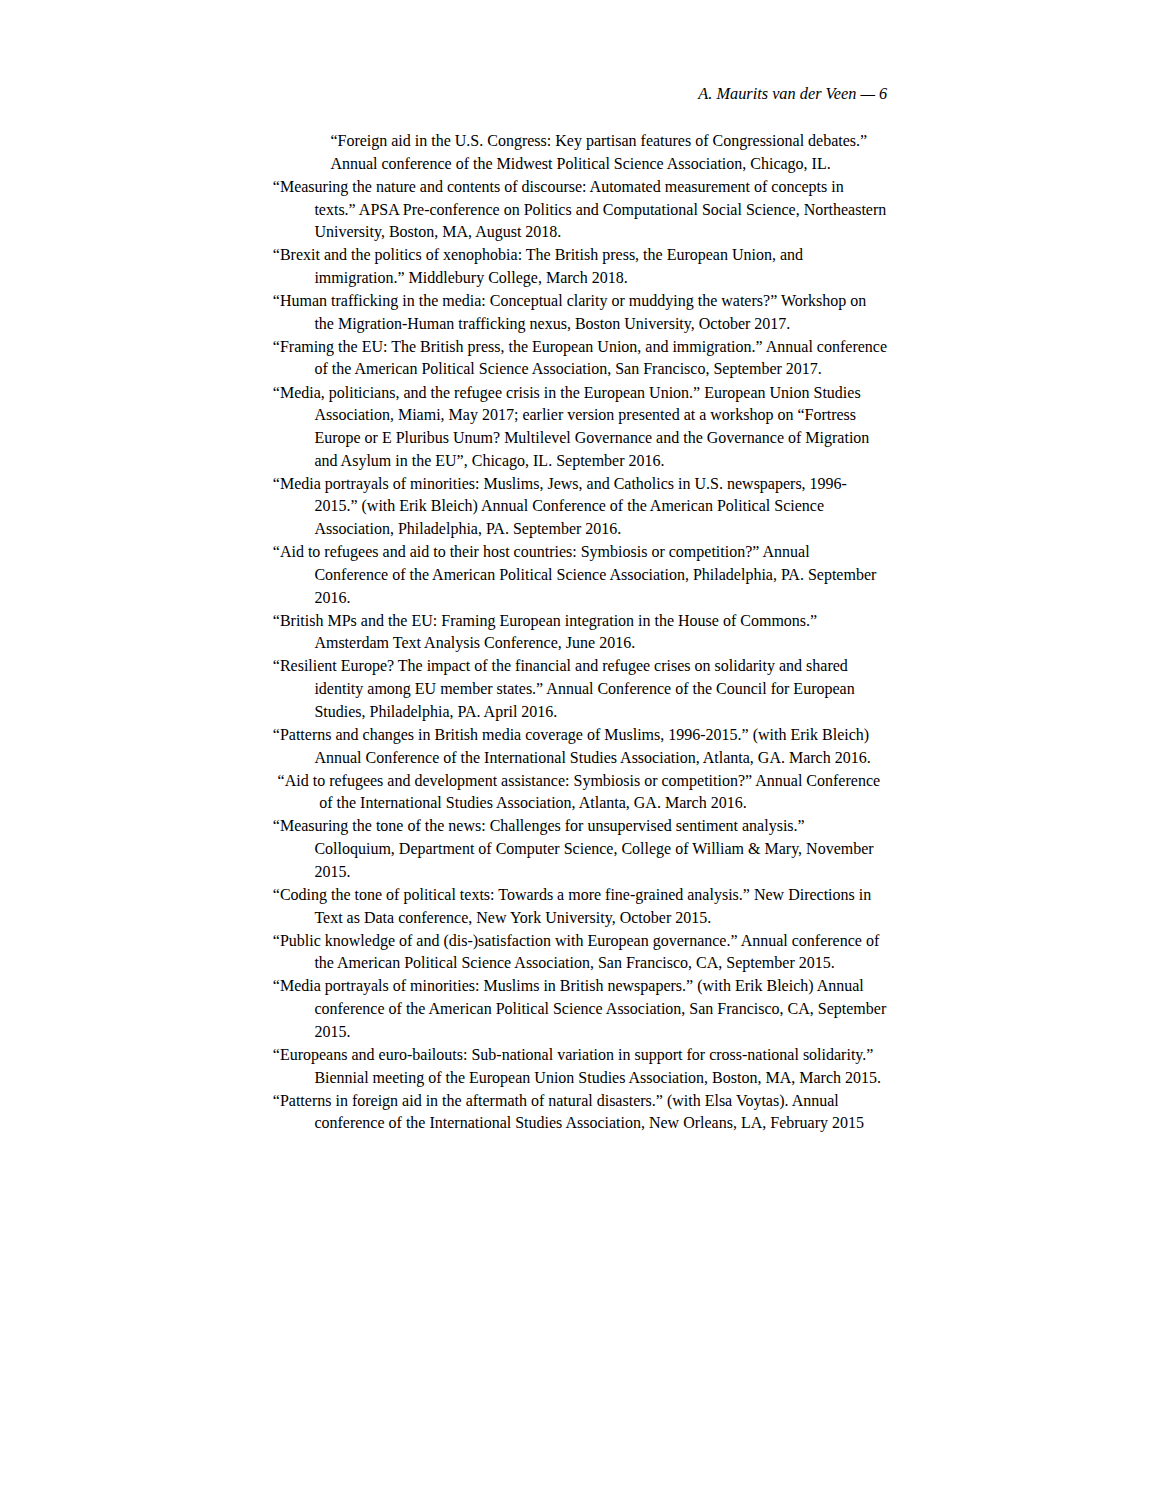A. Maurits van der Veen — 6
“Foreign aid in the U.S. Congress: Key partisan features of Congressional debates.” Annual conference of the Midwest Political Science Association, Chicago, IL.
“Measuring the nature and contents of discourse: Automated measurement of concepts in texts.” APSA Pre-conference on Politics and Computational Social Science, Northeastern University, Boston, MA, August 2018.
“Brexit and the politics of xenophobia: The British press, the European Union, and immigration.” Middlebury College, March 2018.
“Human trafficking in the media: Conceptual clarity or muddying the waters?” Workshop on the Migration-Human trafficking nexus, Boston University, October 2017.
“Framing the EU: The British press, the European Union, and immigration.” Annual conference of the American Political Science Association, San Francisco, September 2017.
“Media, politicians, and the refugee crisis in the European Union.” European Union Studies Association, Miami, May 2017; earlier version presented at a workshop on “Fortress Europe or E Pluribus Unum? Multilevel Governance and the Governance of Migration and Asylum in the EU”, Chicago, IL. September 2016.
“Media portrayals of minorities: Muslims, Jews, and Catholics in U.S. newspapers, 1996-2015.” (with Erik Bleich) Annual Conference of the American Political Science Association, Philadelphia, PA. September 2016.
“Aid to refugees and aid to their host countries: Symbiosis or competition?” Annual Conference of the American Political Science Association, Philadelphia, PA. September 2016.
“British MPs and the EU: Framing European integration in the House of Commons.” Amsterdam Text Analysis Conference, June 2016.
“Resilient Europe? The impact of the financial and refugee crises on solidarity and shared identity among EU member states.” Annual Conference of the Council for European Studies, Philadelphia, PA. April 2016.
“Patterns and changes in British media coverage of Muslims, 1996-2015.” (with Erik Bleich) Annual Conference of the International Studies Association, Atlanta, GA. March 2016.
“Aid to refugees and development assistance: Symbiosis or competition?” Annual Conference of the International Studies Association, Atlanta, GA. March 2016.
“Measuring the tone of the news: Challenges for unsupervised sentiment analysis.” Colloquium, Department of Computer Science, College of William & Mary, November 2015.
“Coding the tone of political texts: Towards a more fine-grained analysis.” New Directions in Text as Data conference, New York University, October 2015.
“Public knowledge of and (dis-)satisfaction with European governance.” Annual conference of the American Political Science Association, San Francisco, CA, September 2015.
“Media portrayals of minorities: Muslims in British newspapers.” (with Erik Bleich) Annual conference of the American Political Science Association, San Francisco, CA, September 2015.
“Europeans and euro-bailouts: Sub-national variation in support for cross-national solidarity.” Biennial meeting of the European Union Studies Association, Boston, MA, March 2015.
“Patterns in foreign aid in the aftermath of natural disasters.” (with Elsa Voytas). Annual conference of the International Studies Association, New Orleans, LA, February 2015